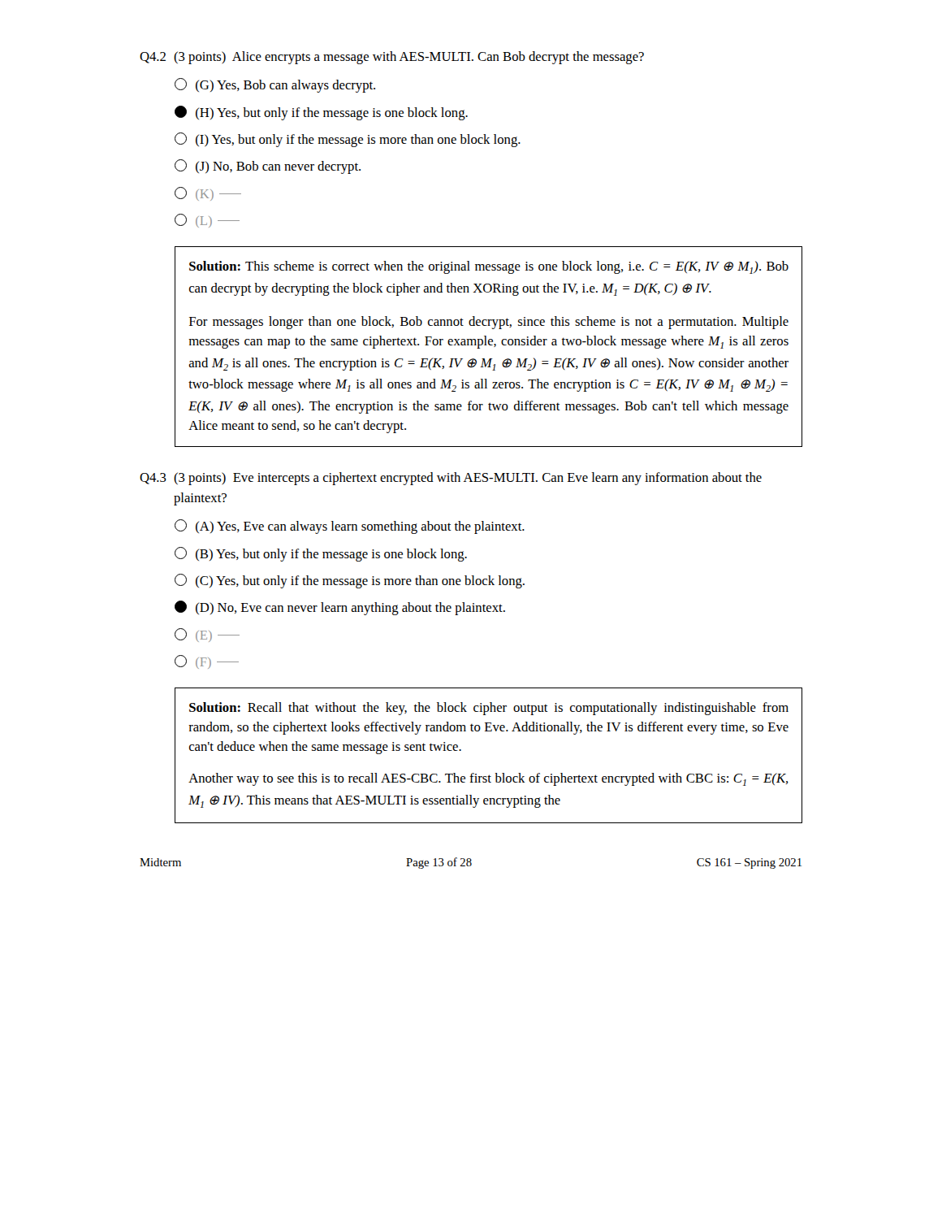Q4.2 (3 points) Alice encrypts a message with AES-MULTI. Can Bob decrypt the message?
(G) Yes, Bob can always decrypt.
(H) Yes, but only if the message is one block long.
(I) Yes, but only if the message is more than one block long.
(J) No, Bob can never decrypt.
(K)
(L)
Solution: This scheme is correct when the original message is one block long, i.e. C = E(K, IV ⊕ M1). Bob can decrypt by decrypting the block cipher and then XORing out the IV, i.e. M1 = D(K, C) ⊕ IV.
For messages longer than one block, Bob cannot decrypt, since this scheme is not a permutation. Multiple messages can map to the same ciphertext. For example, consider a two-block message where M1 is all zeros and M2 is all ones. The encryption is C = E(K, IV ⊕ M1 ⊕ M2) = E(K, IV ⊕ all ones). Now consider another two-block message where M1 is all ones and M2 is all zeros. The encryption is C = E(K, IV ⊕ M1 ⊕ M2) = E(K, IV ⊕ all ones). The encryption is the same for two different messages. Bob can't tell which message Alice meant to send, so he can't decrypt.
Q4.3 (3 points) Eve intercepts a ciphertext encrypted with AES-MULTI. Can Eve learn any information about the plaintext?
(A) Yes, Eve can always learn something about the plaintext.
(B) Yes, but only if the message is one block long.
(C) Yes, but only if the message is more than one block long.
(D) No, Eve can never learn anything about the plaintext.
(E)
(F)
Solution: Recall that without the key, the block cipher output is computationally indistinguishable from random, so the ciphertext looks effectively random to Eve. Additionally, the IV is different every time, so Eve can't deduce when the same message is sent twice.
Another way to see this is to recall AES-CBC. The first block of ciphertext encrypted with CBC is: C1 = E(K, M1 ⊕ IV). This means that AES-MULTI is essentially encrypting the
Midterm Page 13 of 28 CS 161 – Spring 2021